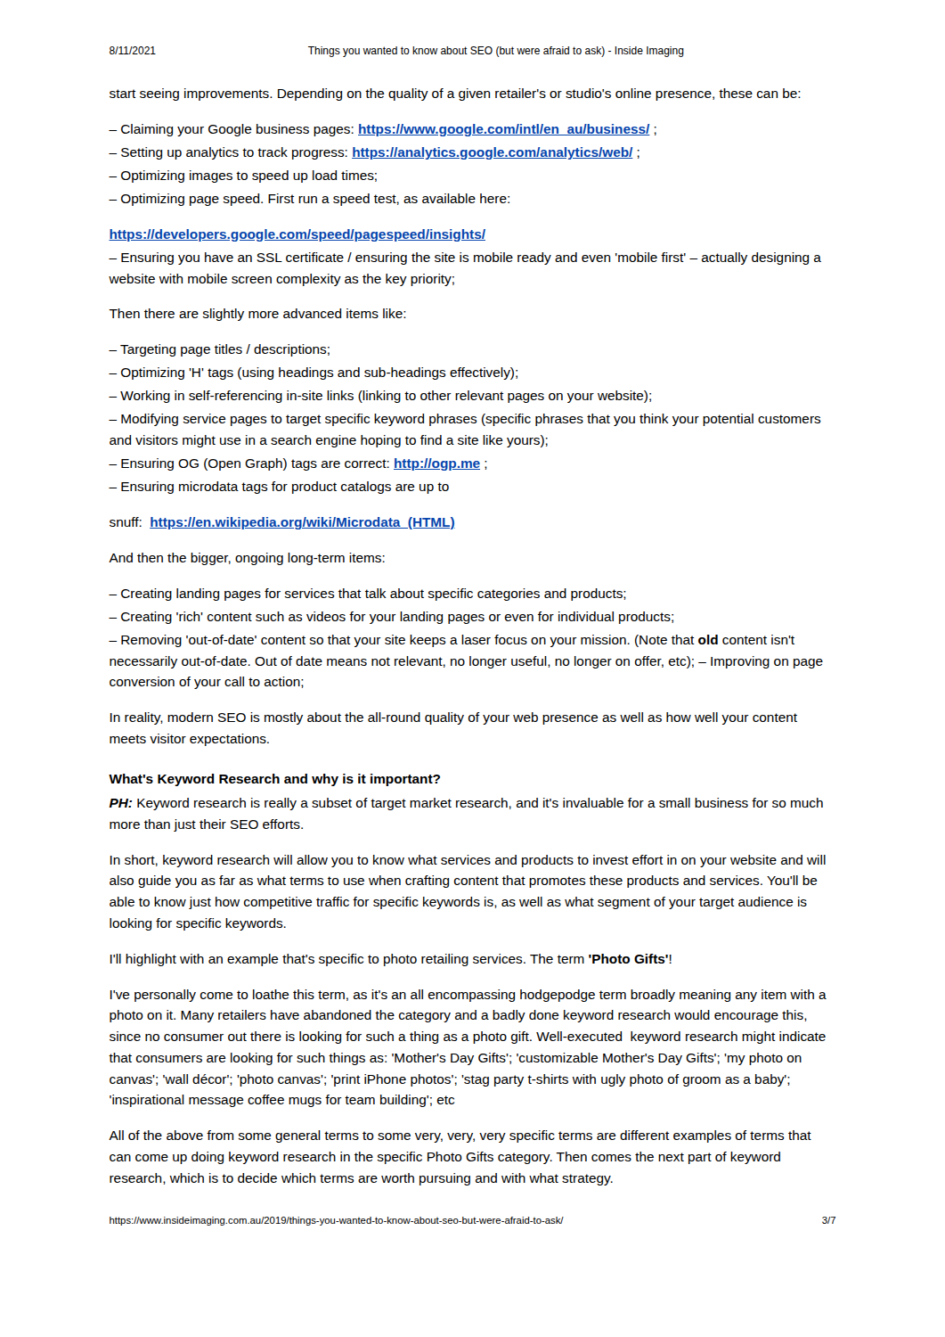8/11/2021 Things you wanted to know about SEO (but were afraid to ask) - Inside Imaging
start seeing improvements. Depending on the quality of a given retailer's or studio's online presence, these can be:
– Claiming your Google business pages: https://www.google.com/intl/en_au/business/ ;
– Setting up analytics to track progress: https://analytics.google.com/analytics/web/ ;
– Optimizing images to speed up load times;
– Optimizing page speed. First run a speed test, as available here:
https://developers.google.com/speed/pagespeed/insights/
– Ensuring you have an SSL certificate / ensuring the site is mobile ready and even 'mobile first' – actually designing a website with mobile screen complexity as the key priority;
Then there are slightly more advanced items like:
– Targeting page titles / descriptions;
– Optimizing 'H' tags (using headings and sub-headings effectively);
– Working in self-referencing in-site links (linking to other relevant pages on your website);
– Modifying service pages to target specific keyword phrases (specific phrases that you think your potential customers and visitors might use in a search engine hoping to find a site like yours);
– Ensuring OG (Open Graph) tags are correct: http://ogp.me ;
– Ensuring microdata tags for product catalogs are up to
snuff: https://en.wikipedia.org/wiki/Microdata_(HTML)
And then the bigger, ongoing long-term items:
– Creating landing pages for services that talk about specific categories and products;
– Creating 'rich' content such as videos for your landing pages or even for individual products;
– Removing 'out-of-date' content so that your site keeps a laser focus on your mission. (Note that old content isn't necessarily out-of-date. Out of date means not relevant, no longer useful, no longer on offer, etc); – Improving on page conversion of your call to action;
In reality, modern SEO is mostly about the all-round quality of your web presence as well as how well your content meets visitor expectations.
What's Keyword Research and why is it important?
PH: Keyword research is really a subset of target market research, and it's invaluable for a small business for so much more than just their SEO efforts.
In short, keyword research will allow you to know what services and products to invest effort in on your website and will also guide you as far as what terms to use when crafting content that promotes these products and services. You'll be able to know just how competitive traffic for specific keywords is, as well as what segment of your target audience is looking for specific keywords.
I'll highlight with an example that's specific to photo retailing services. The term 'Photo Gifts'!
I've personally come to loathe this term, as it's an all encompassing hodgepodge term broadly meaning any item with a photo on it. Many retailers have abandoned the category and a badly done keyword research would encourage this, since no consumer out there is looking for such a thing as a photo gift. Well-executed keyword research might indicate that consumers are looking for such things as: 'Mother's Day Gifts'; 'customizable Mother's Day Gifts'; 'my photo on canvas'; 'wall décor'; 'photo canvas'; 'print iPhone photos'; 'stag party t-shirts with ugly photo of groom as a baby'; 'inspirational message coffee mugs for team building'; etc
All of the above from some general terms to some very, very, very specific terms are different examples of terms that can come up doing keyword research in the specific Photo Gifts category. Then comes the next part of keyword research, which is to decide which terms are worth pursuing and with what strategy.
https://www.insideimaging.com.au/2019/things-you-wanted-to-know-about-seo-but-were-afraid-to-ask/ 3/7